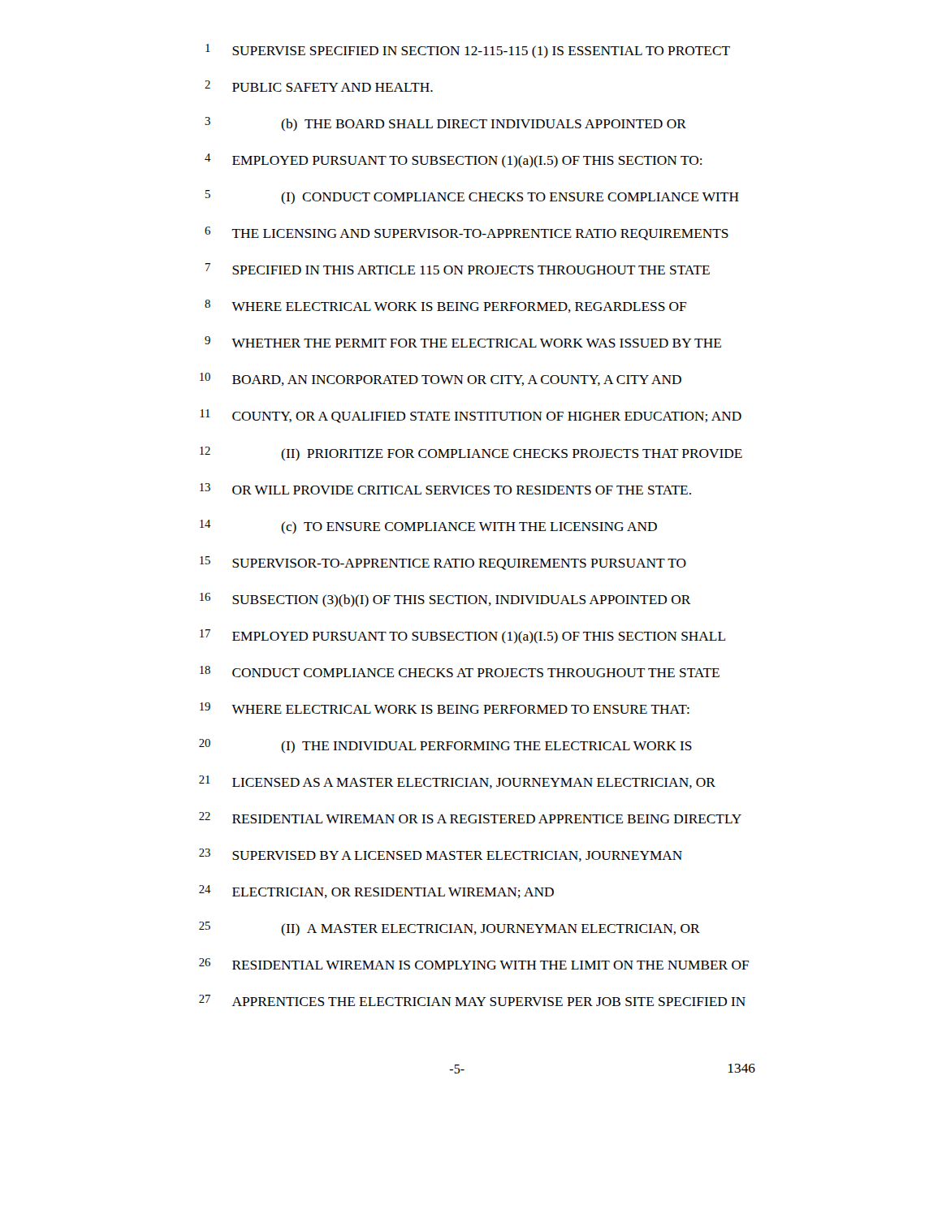SUPERVISE SPECIFIED IN SECTION 12-115-115 (1) IS ESSENTIAL TO PROTECT
PUBLIC SAFETY AND HEALTH.
(b) THE BOARD SHALL DIRECT INDIVIDUALS APPOINTED OR
EMPLOYED PURSUANT TO SUBSECTION (1)(a)(I.5) OF THIS SECTION TO:
(I) CONDUCT COMPLIANCE CHECKS TO ENSURE COMPLIANCE WITH
THE LICENSING AND SUPERVISOR-TO-APPRENTICE RATIO REQUIREMENTS
SPECIFIED IN THIS ARTICLE 115 ON PROJECTS THROUGHOUT THE STATE
WHERE ELECTRICAL WORK IS BEING PERFORMED, REGARDLESS OF
WHETHER THE PERMIT FOR THE ELECTRICAL WORK WAS ISSUED BY THE
BOARD, AN INCORPORATED TOWN OR CITY, A COUNTY, A CITY AND
COUNTY, OR A QUALIFIED STATE INSTITUTION OF HIGHER EDUCATION; AND
(II) PRIORITIZE FOR COMPLIANCE CHECKS PROJECTS THAT PROVIDE
OR WILL PROVIDE CRITICAL SERVICES TO RESIDENTS OF THE STATE.
(c) TO ENSURE COMPLIANCE WITH THE LICENSING AND
SUPERVISOR-TO-APPRENTICE RATIO REQUIREMENTS PURSUANT TO
SUBSECTION (3)(b)(I) OF THIS SECTION, INDIVIDUALS APPOINTED OR
EMPLOYED PURSUANT TO SUBSECTION (1)(a)(I.5) OF THIS SECTION SHALL
CONDUCT COMPLIANCE CHECKS AT PROJECTS THROUGHOUT THE STATE
WHERE ELECTRICAL WORK IS BEING PERFORMED TO ENSURE THAT:
(I) THE INDIVIDUAL PERFORMING THE ELECTRICAL WORK IS
LICENSED AS A MASTER ELECTRICIAN, JOURNEYMAN ELECTRICIAN, OR
RESIDENTIAL WIREMAN OR IS A REGISTERED APPRENTICE BEING DIRECTLY
SUPERVISED BY A LICENSED MASTER ELECTRICIAN, JOURNEYMAN
ELECTRICIAN, OR RESIDENTIAL WIREMAN; AND
(II) A MASTER ELECTRICIAN, JOURNEYMAN ELECTRICIAN, OR
RESIDENTIAL WIREMAN IS COMPLYING WITH THE LIMIT ON THE NUMBER OF
APPRENTICES THE ELECTRICIAN MAY SUPERVISE PER JOB SITE SPECIFIED IN
-5- 1346